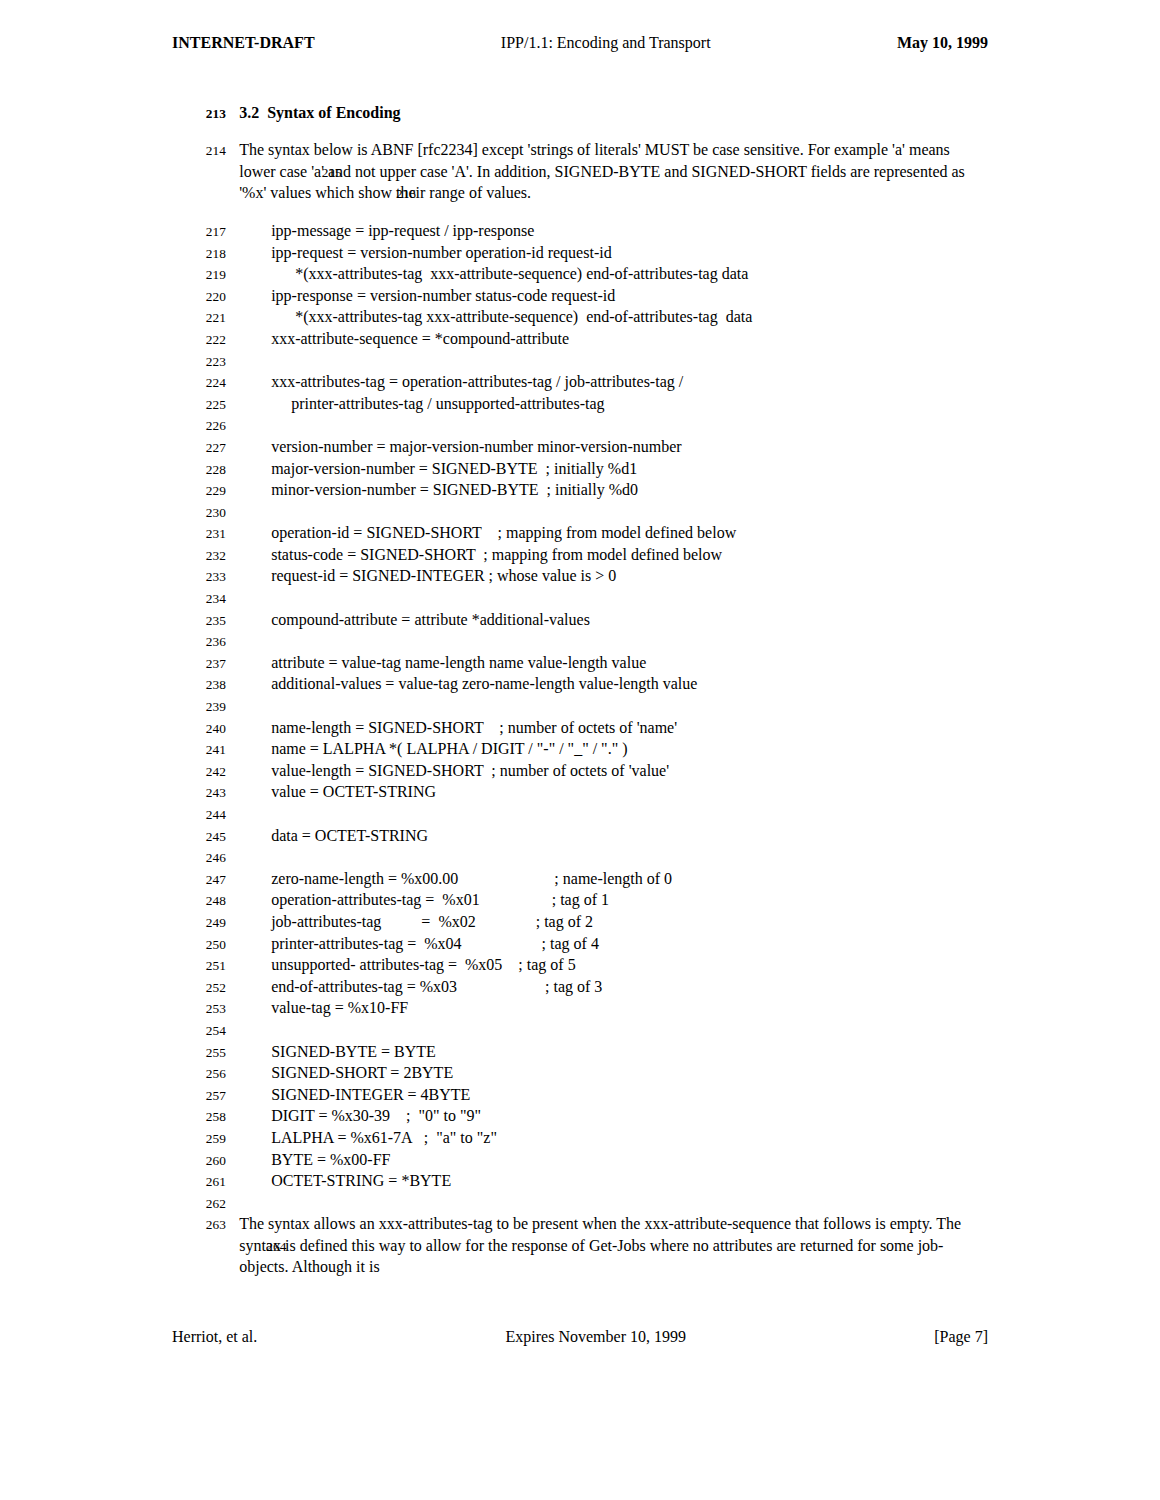INTERNET-DRAFT IPP/1.1: Encoding and Transport May 10, 1999
2133.2 Syntax of Encoding
214 The syntax below is ABNF [rfc2234] except 'strings of literals' MUST be case sensitive. For example 'a' means lower case 'a' and 215not upper case 'A'. In addition, SIGNED-BYTE and SIGNED-SHORT fields are represented as '%x' values which show their 216range of values.
217        ipp-message = ipp-request / ipp-response
218        ipp-request = version-number operation-id request-id
219              *(xxx-attributes-tag  xxx-attribute-sequence) end-of-attributes-tag data
220        ipp-response = version-number status-code request-id
221              *(xxx-attributes-tag xxx-attribute-sequence)  end-of-attributes-tag  data
222        xxx-attribute-sequence = *compound-attribute
223
224        xxx-attributes-tag = operation-attributes-tag / job-attributes-tag /
225             printer-attributes-tag / unsupported-attributes-tag
226
227        version-number = major-version-number minor-version-number
228        major-version-number = SIGNED-BYTE  ; initially %d1
229        minor-version-number = SIGNED-BYTE  ; initially %d0
230
231        operation-id = SIGNED-SHORT    ; mapping from model defined below
232        status-code = SIGNED-SHORT  ; mapping from model defined below
233        request-id = SIGNED-INTEGER ; whose value is > 0
234
235        compound-attribute = attribute *additional-values
236
237        attribute = value-tag name-length name value-length value
238        additional-values = value-tag zero-name-length value-length value
239
240        name-length = SIGNED-SHORT    ; number of octets of 'name'
241        name = LALPHA *( LALPHA / DIGIT / "-" / "_" / "." )
242        value-length = SIGNED-SHORT  ; number of octets of 'value'
243        value = OCTET-STRING
244
245        data = OCTET-STRING
246
247        zero-name-length = %x00.00                        ; name-length of 0
248        operation-attributes-tag =  %x01                  ; tag of 1
249        job-attributes-tag          =  %x02               ; tag of 2
250        printer-attributes-tag =  %x04                    ; tag of 4
251        unsupported- attributes-tag =  %x05    ; tag of 5
252        end-of-attributes-tag = %x03                      ; tag of 3
253        value-tag = %x10-FF
254
255        SIGNED-BYTE = BYTE
256        SIGNED-SHORT = 2BYTE
257        SIGNED-INTEGER = 4BYTE
258        DIGIT = %x30-39    ;  "0" to "9"
259        LALPHA = %x61-7A   ;  "a" to "z"
260        BYTE = %x00-FF
261        OCTET-STRING = *BYTE
262
263 The syntax allows an xxx-attributes-tag to be present when the xxx-attribute-sequence that follows is empty. The syntax is 264defined this way to allow for the response of Get-Jobs where no attributes are returned for some job-objects. Although it is
Herriot, et al. Expires November 10, 1999 [Page 7]